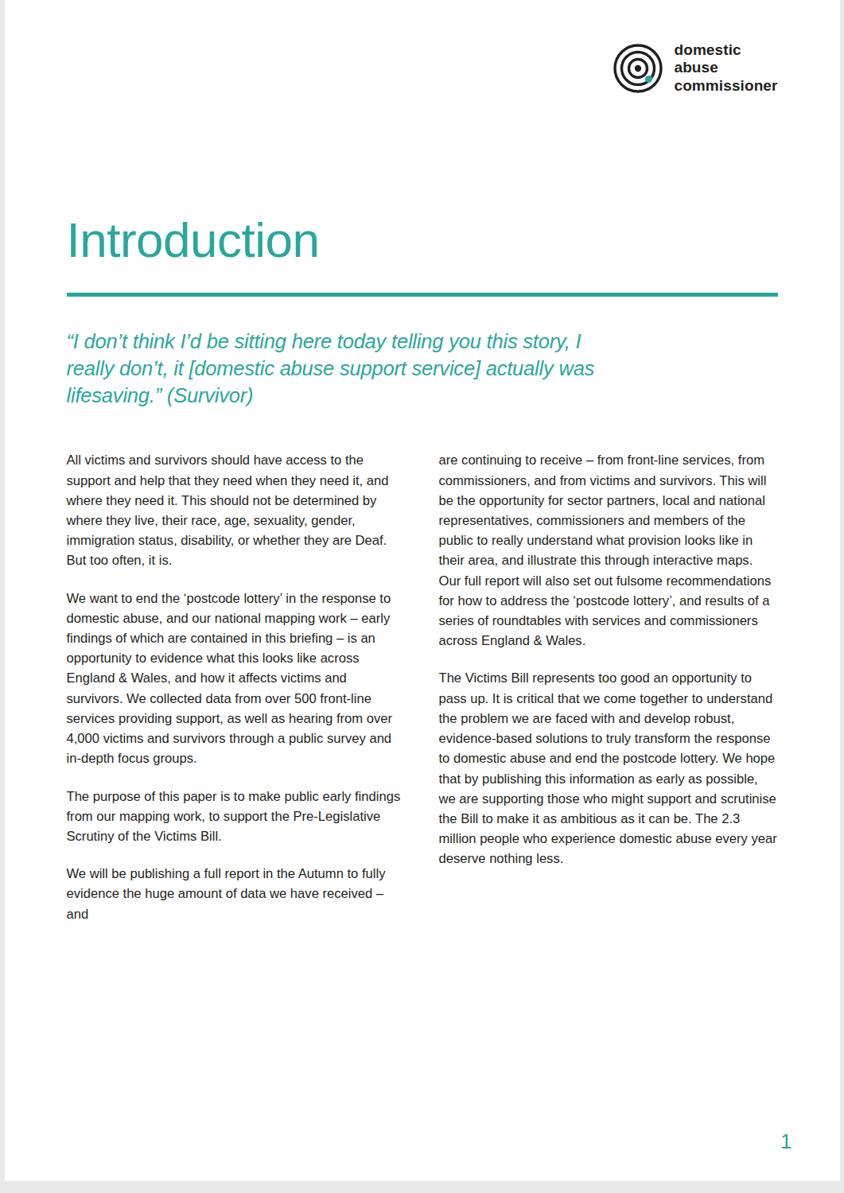domestic
abuse
commissioner
Introduction
“I don’t think I’d be sitting here today telling you this story, I really don’t, it [domestic abuse support service] actually was lifesaving.” (Survivor)
All victims and survivors should have access to the support and help that they need when they need it, and where they need it. This should not be determined by where they live, their race, age, sexuality, gender, immigration status, disability, or whether they are Deaf. But too often, it is.
We want to end the ‘postcode lottery’ in the response to domestic abuse, and our national mapping work – early findings of which are contained in this briefing – is an opportunity to evidence what this looks like across England & Wales, and how it affects victims and survivors. We collected data from over 500 front-line services providing support, as well as hearing from over 4,000 victims and survivors through a public survey and in-depth focus groups.
The purpose of this paper is to make public early findings from our mapping work, to support the Pre-Legislative Scrutiny of the Victims Bill.
We will be publishing a full report in the Autumn to fully evidence the huge amount of data we have received – and
are continuing to receive – from front-line services, from commissioners, and from victims and survivors. This will be the opportunity for sector partners, local and national representatives, commissioners and members of the public to really understand what provision looks like in their area, and illustrate this through interactive maps. Our full report will also set out fulsome recommendations for how to address the ‘postcode lottery’, and results of a series of roundtables with services and commissioners across England & Wales.
The Victims Bill represents too good an opportunity to pass up. It is critical that we come together to understand the problem we are faced with and develop robust, evidence-based solutions to truly transform the response to domestic abuse and end the postcode lottery. We hope that by publishing this information as early as possible, we are supporting those who might support and scrutinise the Bill to make it as ambitious as it can be. The 2.3 million people who experience domestic abuse every year deserve nothing less.
1